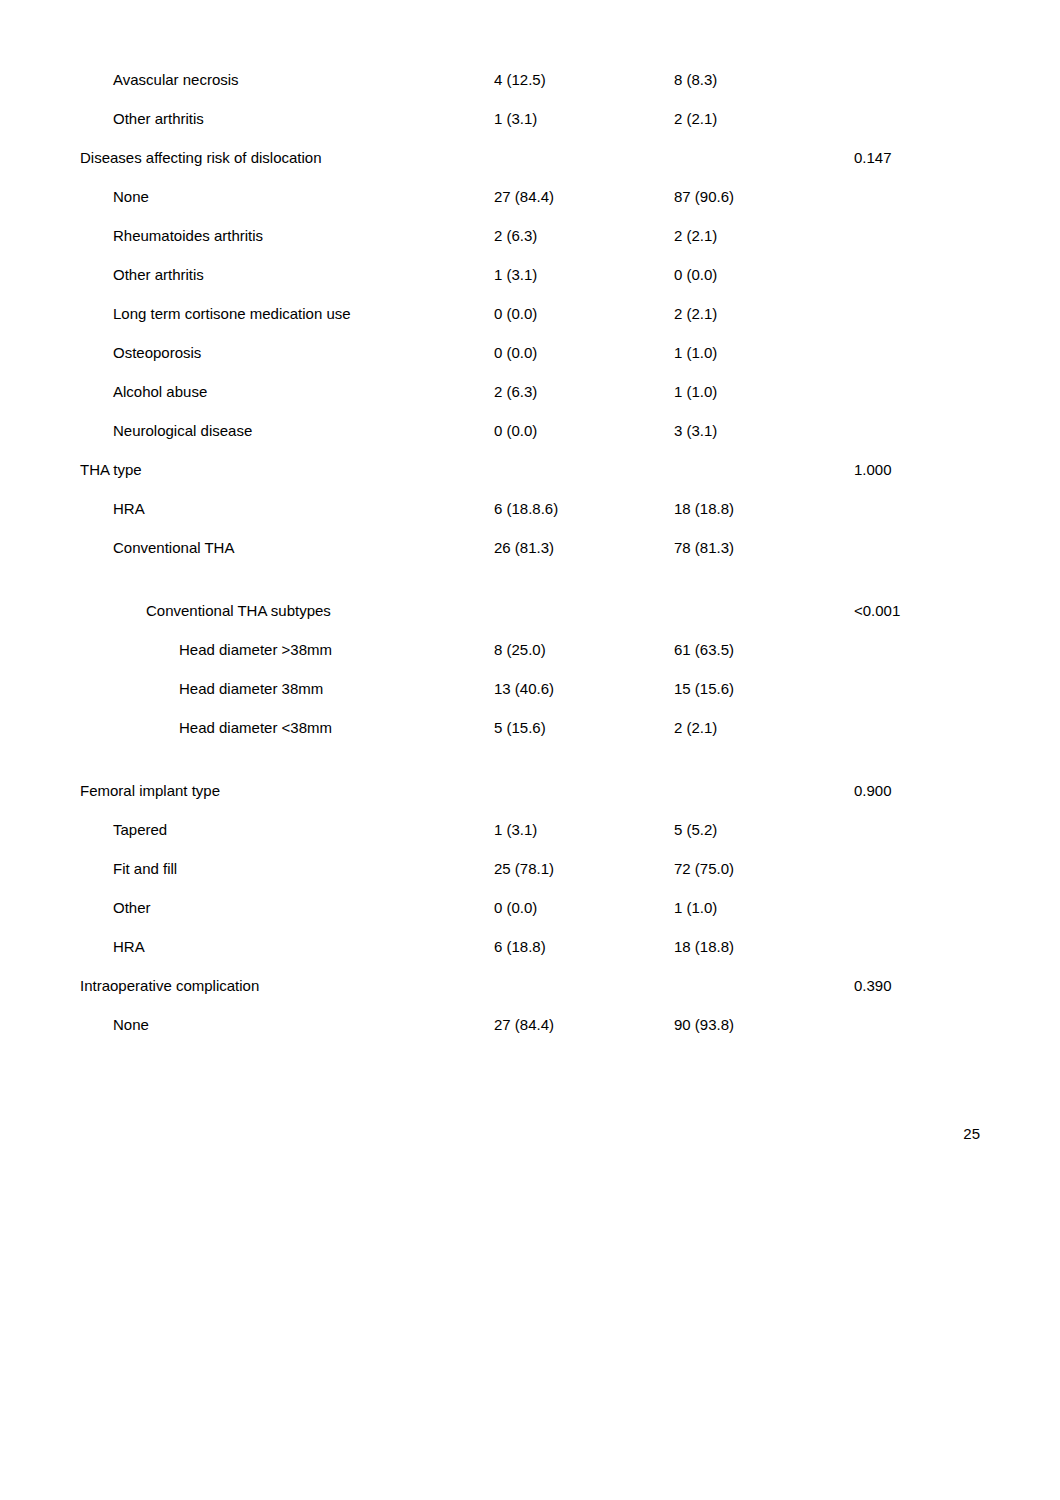| Avascular necrosis | 4 (12.5) | 8 (8.3) | |
| Other arthritis | 1 (3.1) | 2 (2.1) | |
| Diseases affecting risk of dislocation | | | 0.147 |
| None | 27 (84.4) | 87 (90.6) | |
| Rheumatoides arthritis | 2 (6.3) | 2 (2.1) | |
| Other arthritis | 1 (3.1) | 0 (0.0) | |
| Long term cortisone medication use | 0 (0.0) | 2 (2.1) | |
| Osteoporosis | 0 (0.0) | 1 (1.0) | |
| Alcohol abuse | 2 (6.3) | 1 (1.0) | |
| Neurological disease | 0 (0.0) | 3 (3.1) | |
| THA type | | | 1.000 |
| HRA | 6 (18.8.6) | 18 (18.8) | |
| Conventional THA | 26 (81.3) | 78 (81.3) | |
| Conventional THA subtypes | | | <0.001 |
| Head diameter >38mm | 8 (25.0) | 61 (63.5) | |
| Head diameter 38mm | 13 (40.6) | 15 (15.6) | |
| Head diameter <38mm | 5 (15.6) | 2 (2.1) | |
| Femoral implant type | | | 0.900 |
| Tapered | 1 (3.1) | 5 (5.2) | |
| Fit and fill | 25 (78.1) | 72 (75.0) | |
| Other | 0 (0.0) | 1 (1.0) | |
| HRA | 6 (18.8) | 18 (18.8) | |
| Intraoperative complication | | | 0.390 |
| None | 27 (84.4) | 90 (93.8) | |
25